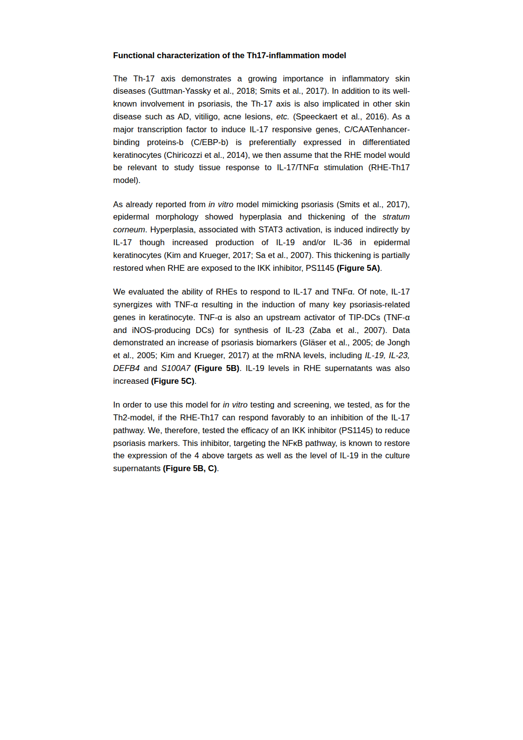Functional characterization of the Th17-inflammation model
The Th-17 axis demonstrates a growing importance in inflammatory skin diseases (Guttman-Yassky et al., 2018; Smits et al., 2017). In addition to its well-known involvement in psoriasis, the Th-17 axis is also implicated in other skin disease such as AD, vitiligo, acne lesions, etc. (Speeckaert et al., 2016). As a major transcription factor to induce IL-17 responsive genes, C/CAATenhancer- binding proteins-b (C/EBP-b) is preferentially expressed in differentiated keratinocytes (Chiricozzi et al., 2014), we then assume that the RHE model would be relevant to study tissue response to IL-17/TNFα stimulation (RHE-Th17 model).
As already reported from in vitro model mimicking psoriasis (Smits et al., 2017), epidermal morphology showed hyperplasia and thickening of the stratum corneum. Hyperplasia, associated with STAT3 activation, is induced indirectly by IL-17 though increased production of IL-19 and/or IL-36 in epidermal keratinocytes (Kim and Krueger, 2017; Sa et al., 2007). This thickening is partially restored when RHE are exposed to the IKK inhibitor, PS1145 (Figure 5A).
We evaluated the ability of RHEs to respond to IL-17 and TNFα. Of note, IL-17 synergizes with TNF-α resulting in the induction of many key psoriasis-related genes in keratinocyte. TNF-α is also an upstream activator of TIP-DCs (TNF-α and iNOS-producing DCs) for synthesis of IL-23 (Zaba et al., 2007). Data demonstrated an increase of psoriasis biomarkers (Gläser et al., 2005; de Jongh et al., 2005; Kim and Krueger, 2017) at the mRNA levels, including IL-19, IL-23, DEFB4 and S100A7 (Figure 5B). IL-19 levels in RHE supernatants was also increased (Figure 5C).
In order to use this model for in vitro testing and screening, we tested, as for the Th2-model, if the RHE-Th17 can respond favorably to an inhibition of the IL-17 pathway. We, therefore, tested the efficacy of an IKK inhibitor (PS1145) to reduce psoriasis markers. This inhibitor, targeting the NFκB pathway, is known to restore the expression of the 4 above targets as well as the level of IL-19 in the culture supernatants (Figure 5B, C).